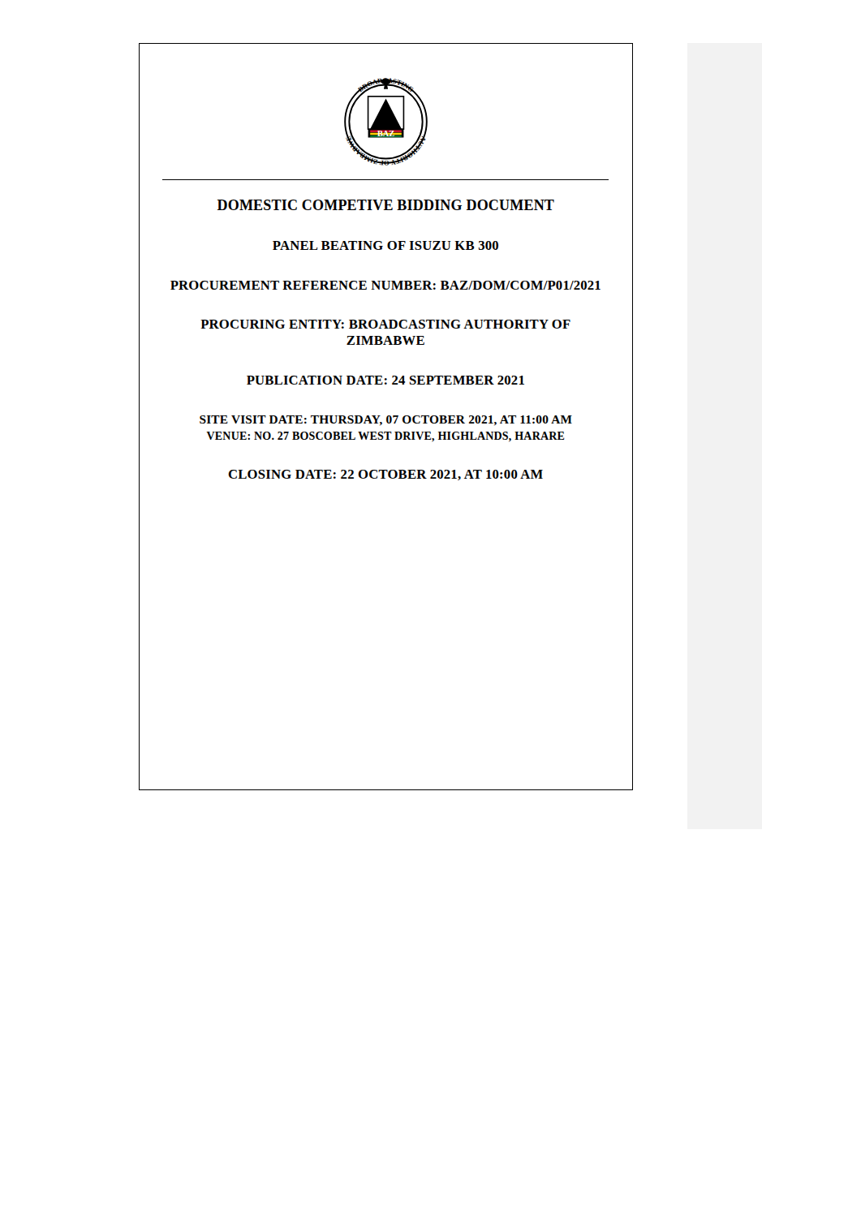DOMESTIC COMPETIVE BIDDING DOCUMENT
PANEL BEATING OF ISUZU KB 300
PROCUREMENT REFERENCE NUMBER: BAZ/DOM/COM/P01/2021
PROCURING ENTITY: BROADCASTING AUTHORITY OF ZIMBABWE
PUBLICATION DATE: 24 SEPTEMBER 2021
SITE VISIT DATE: THURSDAY, 07 OCTOBER 2021, AT 11:00 AM
VENUE: NO. 27 BOSCOBEL WEST DRIVE, HIGHLANDS, HARARE
CLOSING DATE: 22 OCTOBER 2021, AT 10:00 AM